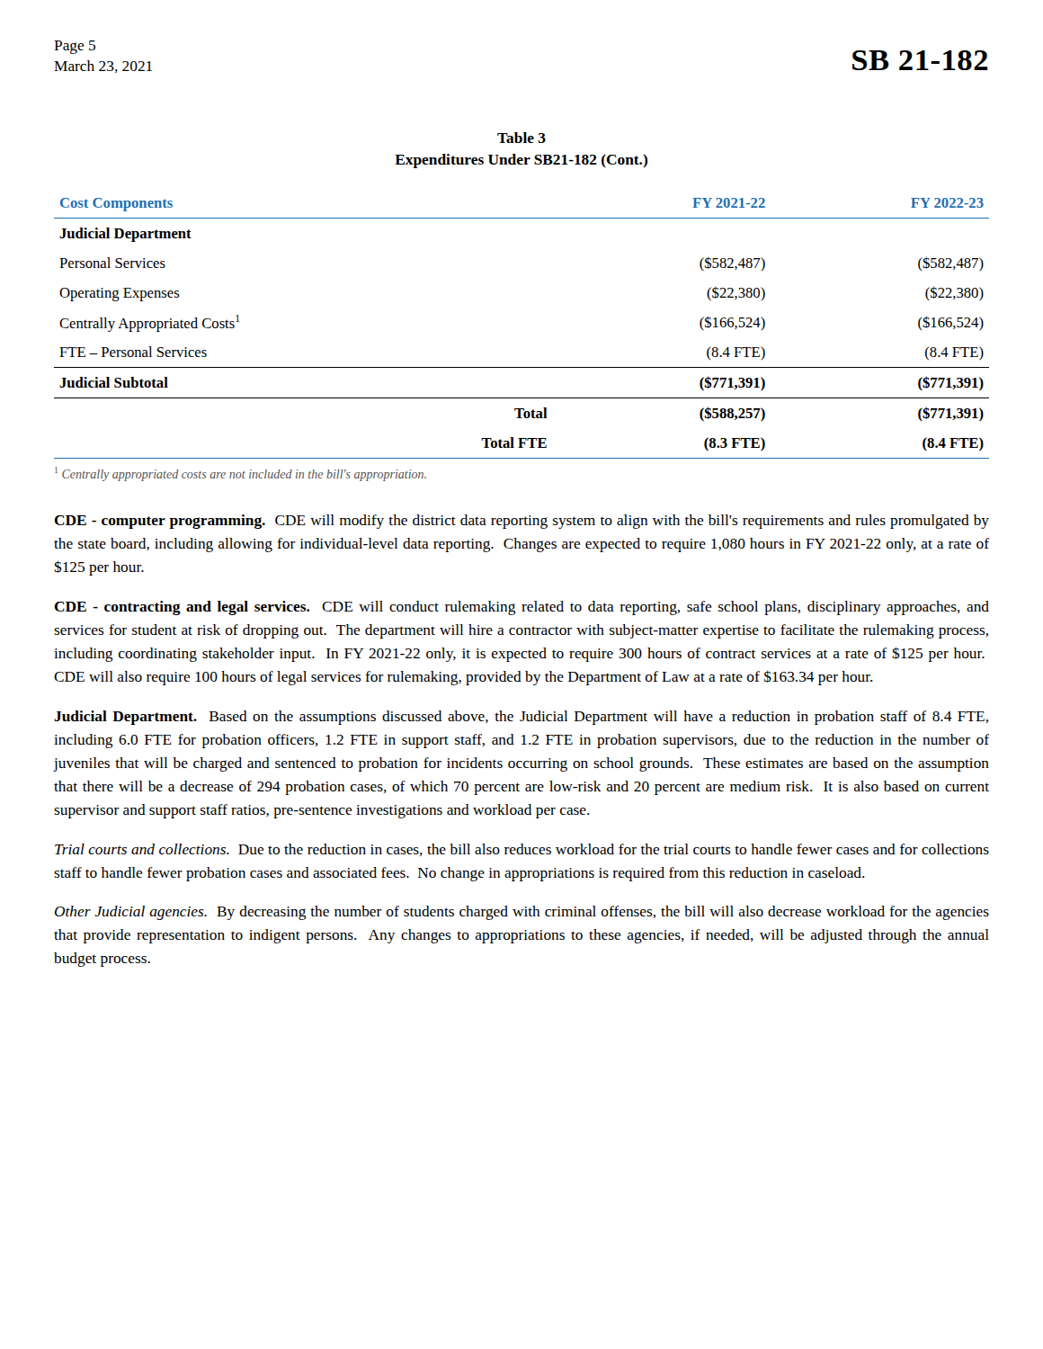Page 5
March 23, 2021
SB 21-182
Table 3
Expenditures Under SB21-182 (Cont.)
| Cost Components | FY 2021-22 | FY 2022-23 |
| --- | --- | --- |
| Judicial Department | | |
| Personal Services | ($582,487) | ($582,487) |
| Operating Expenses | ($22,380) | ($22,380) |
| Centrally Appropriated Costs 1 | ($166,524) | ($166,524) |
| FTE – Personal Services | (8.4 FTE) | (8.4 FTE) |
| Judicial Subtotal | ($771,391) | ($771,391) |
| Total | ($588,257) | ($771,391) |
| Total FTE | (8.3 FTE) | (8.4 FTE) |
1 Centrally appropriated costs are not included in the bill's appropriation.
CDE - computer programming. CDE will modify the district data reporting system to align with the bill's requirements and rules promulgated by the state board, including allowing for individual-level data reporting. Changes are expected to require 1,080 hours in FY 2021-22 only, at a rate of $125 per hour.
CDE - contracting and legal services. CDE will conduct rulemaking related to data reporting, safe school plans, disciplinary approaches, and services for student at risk of dropping out. The department will hire a contractor with subject-matter expertise to facilitate the rulemaking process, including coordinating stakeholder input. In FY 2021-22 only, it is expected to require 300 hours of contract services at a rate of $125 per hour. CDE will also require 100 hours of legal services for rulemaking, provided by the Department of Law at a rate of $163.34 per hour.
Judicial Department. Based on the assumptions discussed above, the Judicial Department will have a reduction in probation staff of 8.4 FTE, including 6.0 FTE for probation officers, 1.2 FTE in support staff, and 1.2 FTE in probation supervisors, due to the reduction in the number of juveniles that will be charged and sentenced to probation for incidents occurring on school grounds. These estimates are based on the assumption that there will be a decrease of 294 probation cases, of which 70 percent are low-risk and 20 percent are medium risk. It is also based on current supervisor and support staff ratios, pre-sentence investigations and workload per case.
Trial courts and collections. Due to the reduction in cases, the bill also reduces workload for the trial courts to handle fewer cases and for collections staff to handle fewer probation cases and associated fees. No change in appropriations is required from this reduction in caseload.
Other Judicial agencies. By decreasing the number of students charged with criminal offenses, the bill will also decrease workload for the agencies that provide representation to indigent persons. Any changes to appropriations to these agencies, if needed, will be adjusted through the annual budget process.